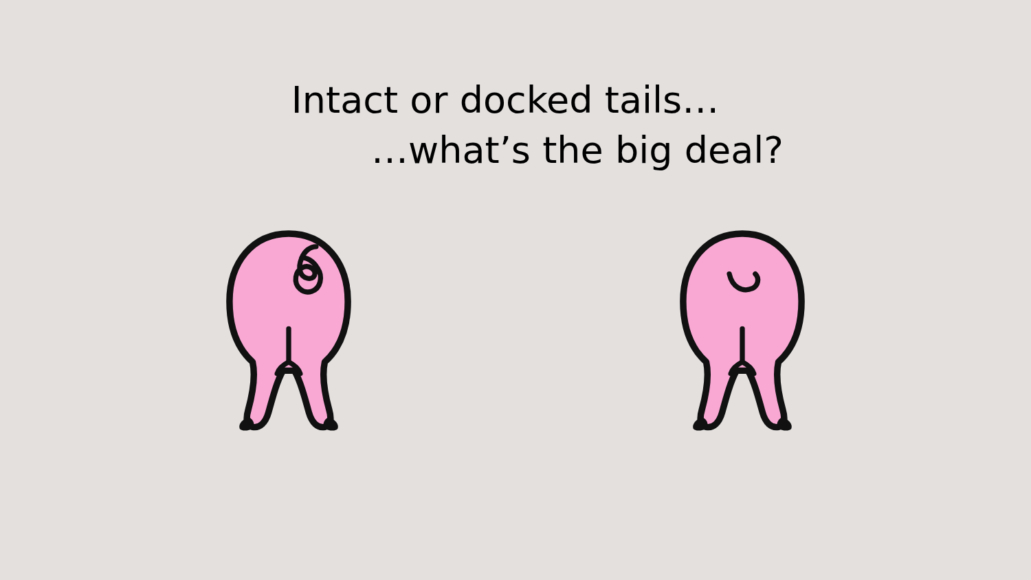Intact or docked tails… …what’s the big deal?